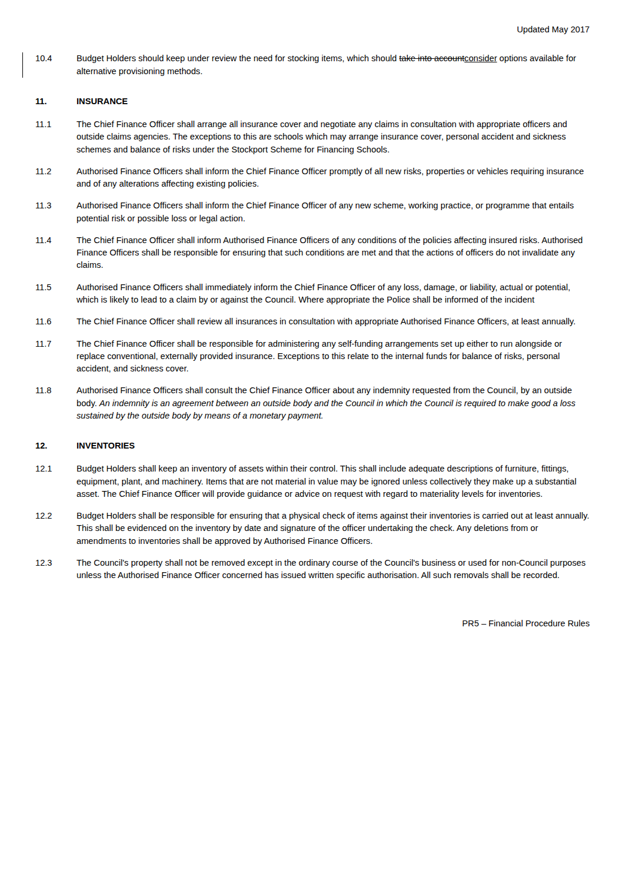Updated May 2017
10.4
Budget Holders should keep under review the need for stocking items, which should take into account consider options available for alternative provisioning methods.
11. Insurance
11.1
The Chief Finance Officer shall arrange all insurance cover and negotiate any claims in consultation with appropriate officers and outside claims agencies. The exceptions to this are schools which may arrange insurance cover, personal accident and sickness schemes and balance of risks under the Stockport Scheme for Financing Schools.
11.2
Authorised Finance Officers shall inform the Chief Finance Officer promptly of all new risks, properties or vehicles requiring insurance and of any alterations affecting existing policies.
11.3
Authorised Finance Officers shall inform the Chief Finance Officer of any new scheme, working practice, or programme that entails potential risk or possible loss or legal action.
11.4
The Chief Finance Officer shall inform Authorised Finance Officers of any conditions of the policies affecting insured risks. Authorised Finance Officers shall be responsible for ensuring that such conditions are met and that the actions of officers do not invalidate any claims.
11.5
Authorised Finance Officers shall immediately inform the Chief Finance Officer of any loss, damage, or liability, actual or potential, which is likely to lead to a claim by or against the Council. Where appropriate the Police shall be informed of the incident
11.6
The Chief Finance Officer shall review all insurances in consultation with appropriate Authorised Finance Officers, at least annually.
11.7
The Chief Finance Officer shall be responsible for administering any self-funding arrangements set up either to run alongside or replace conventional, externally provided insurance. Exceptions to this relate to the internal funds for balance of risks, personal accident, and sickness cover.
11.8
Authorised Finance Officers shall consult the Chief Finance Officer about any indemnity requested from the Council, by an outside body. An indemnity is an agreement between an outside body and the Council in which the Council is required to make good a loss sustained by the outside body by means of a monetary payment.
12. Inventories
12.1
Budget Holders shall keep an inventory of assets within their control. This shall include adequate descriptions of furniture, fittings, equipment, plant, and machinery. Items that are not material in value may be ignored unless collectively they make up a substantial asset. The Chief Finance Officer will provide guidance or advice on request with regard to materiality levels for inventories.
12.2
Budget Holders shall be responsible for ensuring that a physical check of items against their inventories is carried out at least annually. This shall be evidenced on the inventory by date and signature of the officer undertaking the check. Any deletions from or amendments to inventories shall be approved by Authorised Finance Officers.
12.3
The Council's property shall not be removed except in the ordinary course of the Council's business or used for non-Council purposes unless the Authorised Finance Officer concerned has issued written specific authorisation. All such removals shall be recorded.
PR5 – Financial Procedure Rules